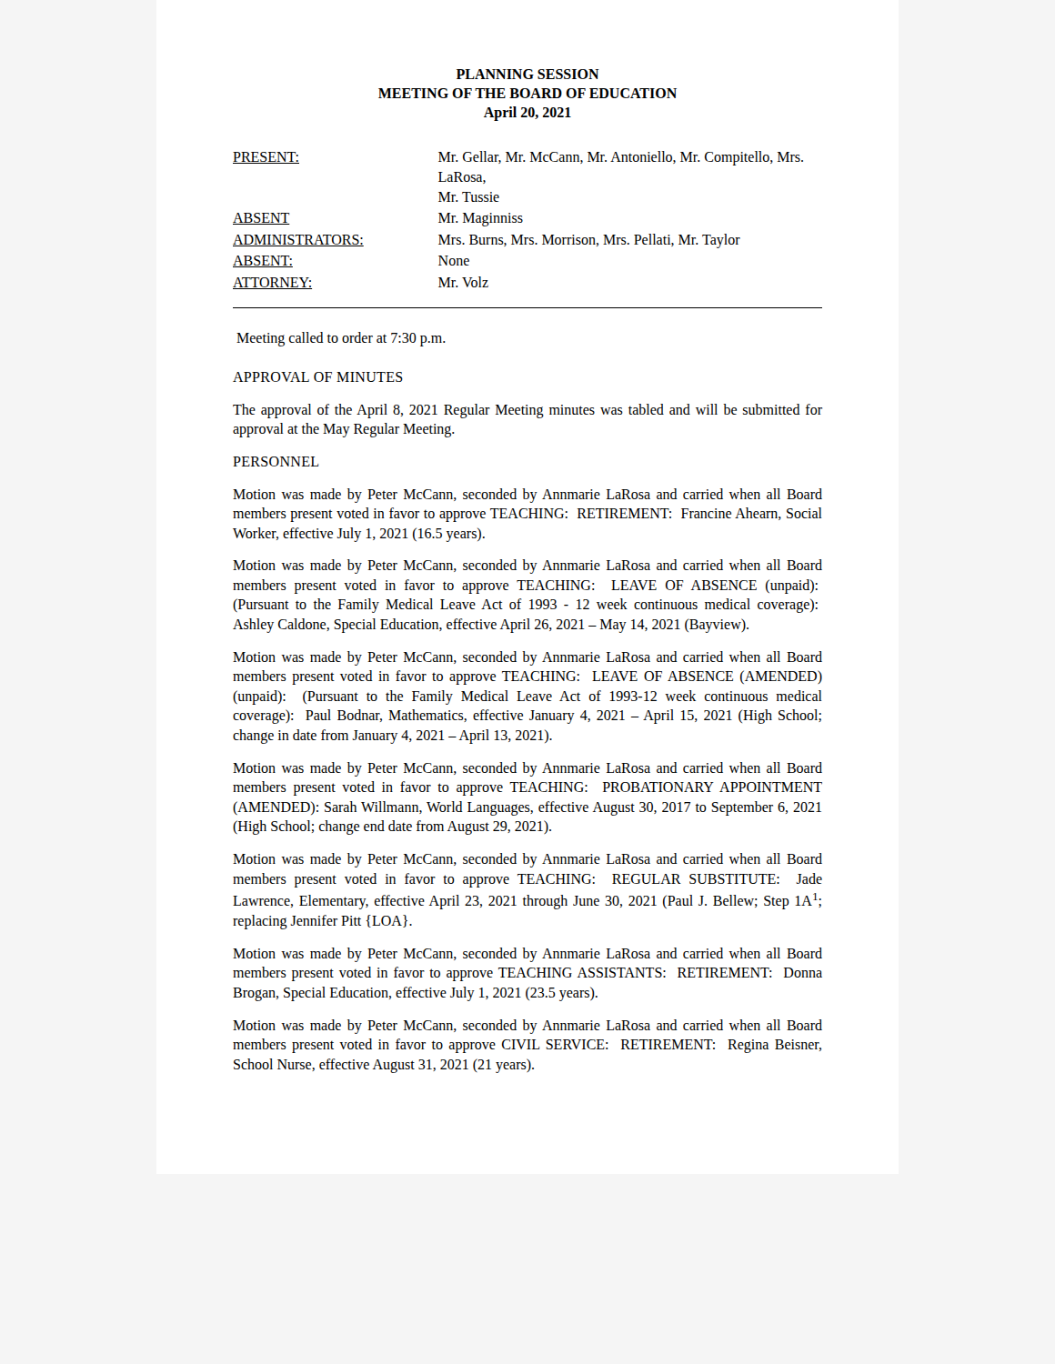PLANNING SESSION
MEETING OF THE BOARD OF EDUCATION
April 20, 2021
| PRESENT: | Mr. Gellar, Mr. McCann, Mr. Antoniello, Mr. Compitello, Mrs. LaRosa, Mr. Tussie |
| ABSENT | Mr. Maginniss |
| ADMINISTRATORS: | Mrs. Burns, Mrs. Morrison, Mrs. Pellati, Mr. Taylor |
| ABSENT: | None |
| ATTORNEY: | Mr. Volz |
Meeting called to order at 7:30 p.m.
APPROVAL OF MINUTES
The approval of the April 8, 2021 Regular Meeting minutes was tabled and will be submitted for approval at the May Regular Meeting.
PERSONNEL
Motion was made by Peter McCann, seconded by Annmarie LaRosa and carried when all Board members present voted in favor to approve TEACHING: RETIREMENT: Francine Ahearn, Social Worker, effective July 1, 2021 (16.5 years).
Motion was made by Peter McCann, seconded by Annmarie LaRosa and carried when all Board members present voted in favor to approve TEACHING: LEAVE OF ABSENCE (unpaid): (Pursuant to the Family Medical Leave Act of 1993 - 12 week continuous medical coverage): Ashley Caldone, Special Education, effective April 26, 2021 – May 14, 2021 (Bayview).
Motion was made by Peter McCann, seconded by Annmarie LaRosa and carried when all Board members present voted in favor to approve TEACHING: LEAVE OF ABSENCE (AMENDED) (unpaid): (Pursuant to the Family Medical Leave Act of 1993-12 week continuous medical coverage): Paul Bodnar, Mathematics, effective January 4, 2021 – April 15, 2021 (High School; change in date from January 4, 2021 – April 13, 2021).
Motion was made by Peter McCann, seconded by Annmarie LaRosa and carried when all Board members present voted in favor to approve TEACHING: PROBATIONARY APPOINTMENT (AMENDED): Sarah Willmann, World Languages, effective August 30, 2017 to September 6, 2021 (High School; change end date from August 29, 2021).
Motion was made by Peter McCann, seconded by Annmarie LaRosa and carried when all Board members present voted in favor to approve TEACHING: REGULAR SUBSTITUTE: Jade Lawrence, Elementary, effective April 23, 2021 through June 30, 2021 (Paul J. Bellew; Step 1A1; replacing Jennifer Pitt {LOA}.
Motion was made by Peter McCann, seconded by Annmarie LaRosa and carried when all Board members present voted in favor to approve TEACHING ASSISTANTS: RETIREMENT: Donna Brogan, Special Education, effective July 1, 2021 (23.5 years).
Motion was made by Peter McCann, seconded by Annmarie LaRosa and carried when all Board members present voted in favor to approve CIVIL SERVICE: RETIREMENT: Regina Beisner, School Nurse, effective August 31, 2021 (21 years).